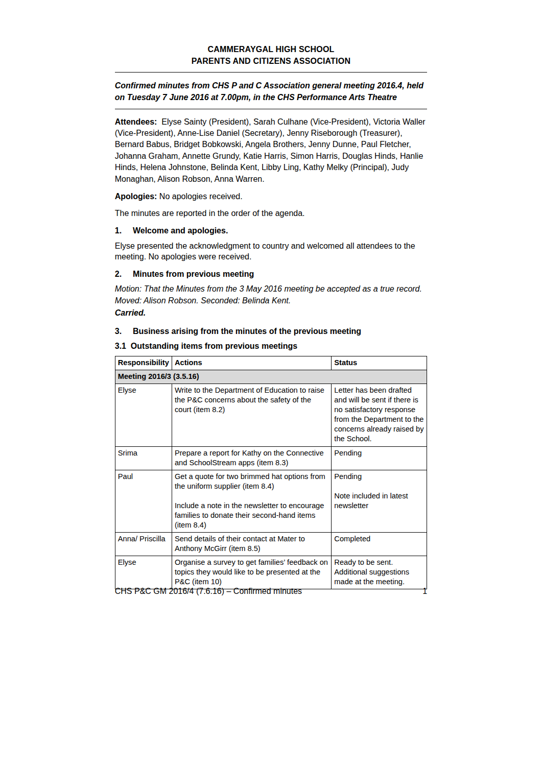CAMMERAYGAL HIGH SCHOOL
PARENTS AND CITIZENS ASSOCIATION
Confirmed minutes from CHS P and C Association general meeting 2016.4, held on Tuesday 7 June 2016 at 7.00pm, in the CHS Performance Arts Theatre
Attendees: Elyse Sainty (President), Sarah Culhane (Vice-President), Victoria Waller (Vice-President), Anne-Lise Daniel (Secretary), Jenny Riseborough (Treasurer), Bernard Babus, Bridget Bobkowski, Angela Brothers, Jenny Dunne, Paul Fletcher, Johanna Graham, Annette Grundy, Katie Harris, Simon Harris, Douglas Hinds, Hanlie Hinds, Helena Johnstone, Belinda Kent, Libby Ling, Kathy Melky (Principal), Judy Monaghan, Alison Robson, Anna Warren.
Apologies: No apologies received.
The minutes are reported in the order of the agenda.
1. Welcome and apologies.
Elyse presented the acknowledgment to country and welcomed all attendees to the meeting. No apologies were received.
2. Minutes from previous meeting
Motion: That the Minutes from the 3 May 2016 meeting be accepted as a true record.
Moved: Alison Robson. Seconded: Belinda Kent.
Carried.
3. Business arising from the minutes of the previous meeting
3.1 Outstanding items from previous meetings
| Responsibility | Actions | Status |
| --- | --- | --- |
| Meeting 2016/3 (3.5.16) |
| Elyse | Write to the Department of Education to raise the P&C concerns about the safety of the court (item 8.2) | Letter has been drafted and will be sent if there is no satisfactory response from the Department to the concerns already raised by the School. |
| Srima | Prepare a report for Kathy on the Connective and SchoolStream apps (item 8.3) | Pending |
| Paul | Get a quote for two brimmed hat options from the uniform supplier (item 8.4) Include a note in the newsletter to encourage families to donate their second-hand items (item 8.4) | Pending Note included in latest newsletter |
| Anna/ Priscilla | Send details of their contact at Mater to Anthony McGirr (item 8.5) | Completed |
| Elyse | Organise a survey to get families’ feedback on topics they would like to be presented at the P&C (item 10) | Ready to be sent. Additional suggestions made at the meeting. |
CHS P&C GM 2016/4 (7.6.16) – Confirmed minutes 1